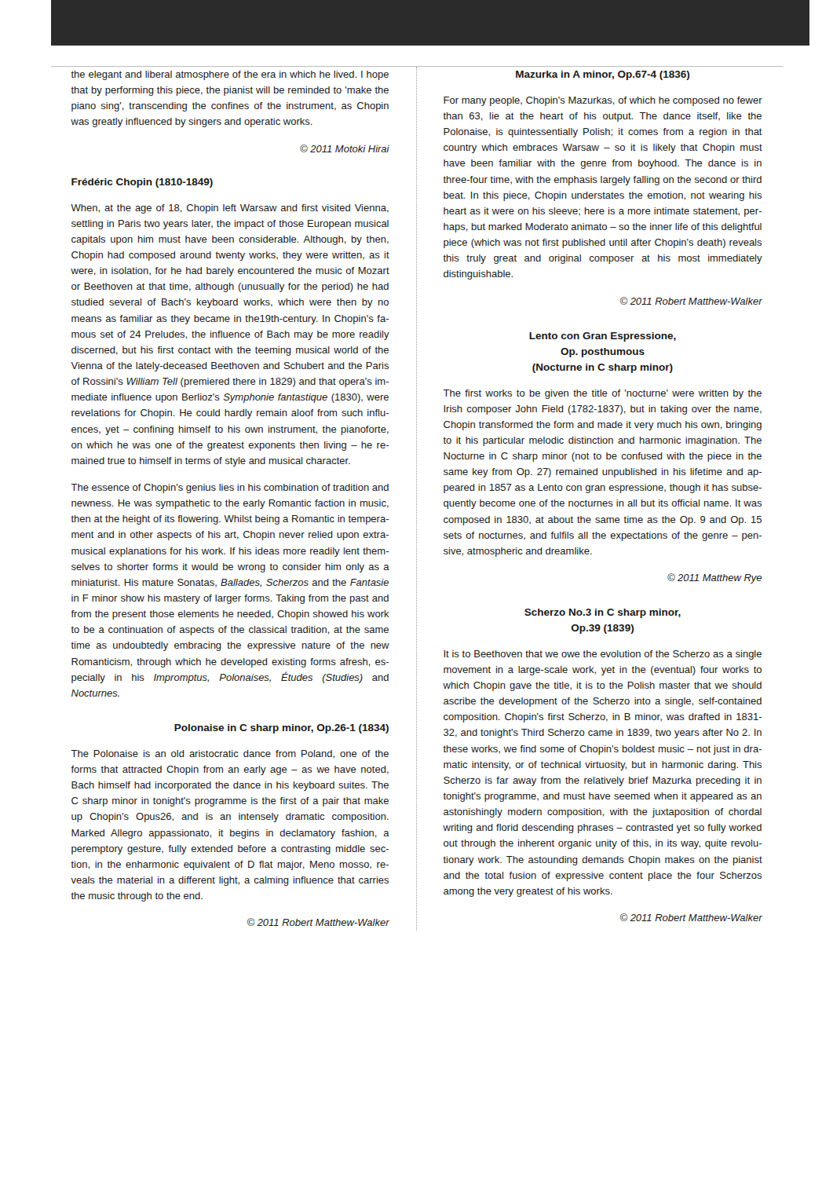the elegant and liberal atmosphere of the era in which he lived. I hope that by performing this piece, the pianist will be reminded to 'make the piano sing', transcending the confines of the instrument, as Chopin was greatly influenced by singers and operatic works.
© 2011 Motoki Hirai
Frédéric Chopin (1810-1849)
When, at the age of 18, Chopin left Warsaw and first visited Vienna, settling in Paris two years later, the impact of those European musical capitals upon him must have been considerable. Although, by then, Chopin had composed around twenty works, they were written, as it were, in isolation, for he had barely encountered the music of Mozart or Beethoven at that time, although (unusually for the period) he had studied several of Bach's keyboard works, which were then by no means as familiar as they became in the19th-century. In Chopin's famous set of 24 Preludes, the influence of Bach may be more readily discerned, but his first contact with the teeming musical world of the Vienna of the lately-deceased Beethoven and Schubert and the Paris of Rossini's William Tell (premiered there in 1829) and that opera's immediate influence upon Berlioz's Symphonie fantastique (1830), were revelations for Chopin. He could hardly remain aloof from such influences, yet – confining himself to his own instrument, the pianoforte, on which he was one of the greatest exponents then living – he remained true to himself in terms of style and musical character.
The essence of Chopin's genius lies in his combination of tradition and newness. He was sympathetic to the early Romantic faction in music, then at the height of its flowering. Whilst being a Romantic in temperament and in other aspects of his art, Chopin never relied upon extra-musical explanations for his work. If his ideas more readily lent themselves to shorter forms it would be wrong to consider him only as a miniaturist. His mature Sonatas, Ballades, Scherzos and the Fantasie in F minor show his mastery of larger forms. Taking from the past and from the present those elements he needed, Chopin showed his work to be a continuation of aspects of the classical tradition, at the same time as undoubtedly embracing the expressive nature of the new Romanticism, through which he developed existing forms afresh, especially in his Impromptus, Polonaises, Études (Studies) and Nocturnes.
Polonaise in C sharp minor, Op.26-1 (1834)
The Polonaise is an old aristocratic dance from Poland, one of the forms that attracted Chopin from an early age – as we have noted, Bach himself had incorporated the dance in his keyboard suites. The C sharp minor in tonight's programme is the first of a pair that make up Chopin's Opus26, and is an intensely dramatic composition. Marked Allegro appassionato, it begins in declamatory fashion, a peremptory gesture, fully extended before a contrasting middle section, in the enharmonic equivalent of D flat major, Meno mosso, reveals the material in a different light, a calming influence that carries the music through to the end.
© 2011 Robert Matthew-Walker
Mazurka in A minor, Op.67-4 (1836)
For many people, Chopin's Mazurkas, of which he composed no fewer than 63, lie at the heart of his output. The dance itself, like the Polonaise, is quintessentially Polish; it comes from a region in that country which embraces Warsaw – so it is likely that Chopin must have been familiar with the genre from boyhood. The dance is in three-four time, with the emphasis largely falling on the second or third beat. In this piece, Chopin understates the emotion, not wearing his heart as it were on his sleeve; here is a more intimate statement, perhaps, but marked Moderato animato – so the inner life of this delightful piece (which was not first published until after Chopin's death) reveals this truly great and original composer at his most immediately distinguishable.
© 2011 Robert Matthew-Walker
Lento con Gran Espressione,
Op. posthumous
(Nocturne in C sharp minor)
The first works to be given the title of 'nocturne' were written by the Irish composer John Field (1782-1837), but in taking over the name, Chopin transformed the form and made it very much his own, bringing to it his particular melodic distinction and harmonic imagination. The Nocturne in C sharp minor (not to be confused with the piece in the same key from Op. 27) remained unpublished in his lifetime and appeared in 1857 as a Lento con gran espressione, though it has subsequently become one of the nocturnes in all but its official name. It was composed in 1830, at about the same time as the Op. 9 and Op. 15 sets of nocturnes, and fulfils all the expectations of the genre – pensive, atmospheric and dreamlike.
© 2011 Matthew Rye
Scherzo No.3 in C sharp minor,
Op.39 (1839)
It is to Beethoven that we owe the evolution of the Scherzo as a single movement in a large-scale work, yet in the (eventual) four works to which Chopin gave the title, it is to the Polish master that we should ascribe the development of the Scherzo into a single, self-contained composition. Chopin's first Scherzo, in B minor, was drafted in 1831-32, and tonight's Third Scherzo came in 1839, two years after No 2. In these works, we find some of Chopin's boldest music – not just in dramatic intensity, or of technical virtuosity, but in harmonic daring. This Scherzo is far away from the relatively brief Mazurka preceding it in tonight's programme, and must have seemed when it appeared as an astonishingly modern composition, with the juxtaposition of chordal writing and florid descending phrases – contrasted yet so fully worked out through the inherent organic unity of this, in its way, quite revolutionary work. The astounding demands Chopin makes on the pianist and the total fusion of expressive content place the four Scherzos among the very greatest of his works.
© 2011 Robert Matthew-Walker